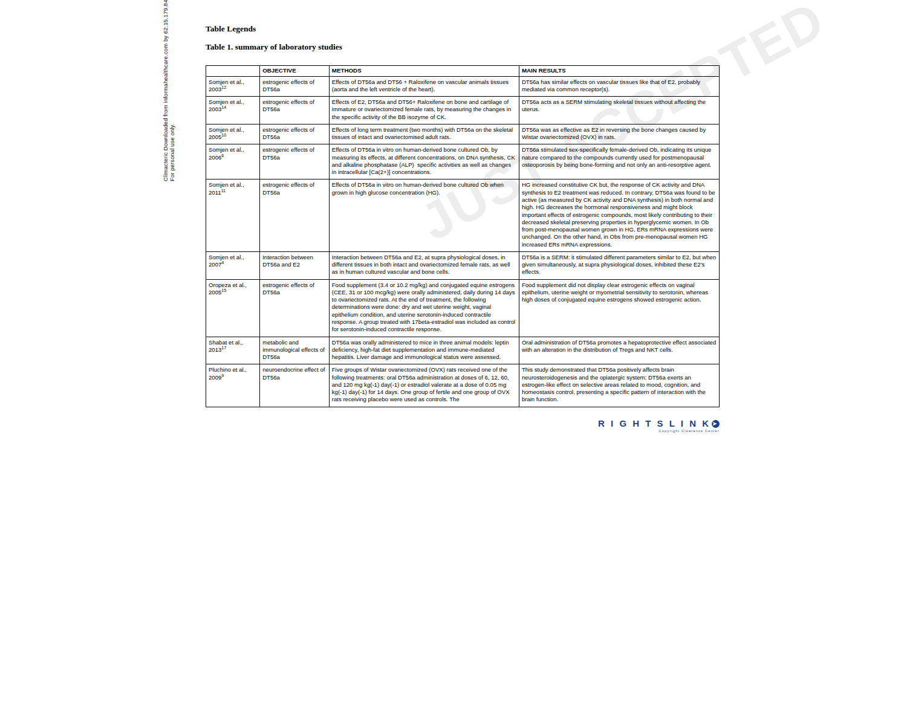Climacteric Downloaded from informahealthcare.com by 62.15.179.84 on 09/29/14
For personal use only.
Table Legends
Table 1. summary of laboratory studies
JUST ACCEPTED
| | OBJECTIVE | METHODS | MAIN RESULTS |
| --- | --- | --- | --- |
| Somjen et al., 2003 12 | estrogenic effects of DT56a | Effects of DT56a and DT56 + Raloxifene on vascular animals tissues (aorta and the left ventricle of the heart). | DT56a has similar effects on vascular tissues like that of E2, probably mediated via common receptor(s). |
| Somjen et al., 2003 14 | estrogenic effects of DT56a | Effects of E2, DT56a and DT56+ Raloxifene on bone and cartilage of immature or ovariectomized female rats, by measuring the changes in the specific activity of the BB isozyme of CK. | DT56a acts as a SERM stimulating skeletal tissues without affecting the uterus. |
| Somjen et al., 2005 10 | estrogenic effects of DT56a | Effects of long term treatment (two months) with DT56a on the skeletal tissues of intact and ovariectomised adult rats. | DT56a was as effective as E2 in reversing the bone changes caused by Wistar ovariectomized (OVX) in rats. |
| Somjen et al., 2006 6 | estrogenic effects of DT56a | Effects of DT56a in vitro on human-derived bone cultured Ob, by measuring its effects, at different concentrations, on DNA synthesis, CK and alkaline phosphatase (ALP) specific activities as well as changes in intracellular [Ca(2+)] concentrations. | DT56a stimulated sex-specifically female-derived Ob, indicating its unique nature compared to the compounds currently used for postmenopausal osteoporosis by being bone-forming and not only an anti-resorptive agent. |
| Somjen et al., 2011 11 | estrogenic effects of DT56a | Effects of DT56a in vitro on human-derived bone cultured Ob when grown in high glucose concentration (HG). | HG increased constitutive CK but, the response of CK activity and DNA synthesis to E2 treatment was reduced. In contrary, DT56a was found to be active (as measured by CK activity and DNA synthesis) in both normal and high. HG decreases the hormonal responsiveness and might block important effects of estrogenic compounds, most likely contributing to their decreased skeletal preserving properties in hyperglycemic women. In Ob from post-menopausal women grown in HG, ERs mRNA expressions were unchanged. On the other hand, in Obs from pre-menopausal women HG increased ERs mRNA expressions. |
| Somjen et al., 2007 4 | Interaction between DT56a and E2 | Interaction between DT56a and E2, at supra physiological doses, in different tissues in both intact and ovariectomized female rats, as well as in human cultured vascular and bone cells. | DT56a is a SERM: it stimulated different parameters similar to E2, but when given simultaneously, at supra physiological doses, inhibited these E2's effects. |
| Oropeza et al., 2005 15 | estrogenic effects of DT56a | Food supplement (3.4 or 10.2 mg/kg) and conjugated equine estrogens (CEE, 31 or 100 mcg/kg) were orally administered, daily during 14 days to ovariectomized rats. At the end of treatment, the following determinations were done: dry and wet uterine weight, vaginal epithelium condition, and uterine serotonin-induced contractile response. A group treated with 17beta-estradiol was included as control for serotonin-induced contractile response. | Food supplement did not display clear estrogenic effects on vaginal epithelium, uterine weight or myometrial sensitivity to serotonin, whereas high doses of conjugated equine estrogens showed estrogenic action. |
| Shabat et al., 2013 17 | metabolic and immunological effects of DT56a | DT56a was orally administered to mice in three animal models: leptin deficiency, high-fat diet supplementation and immune-mediated hepatitis. Liver damage and immunological status were assessed. | Oral administration of DT56a promotes a hepatoprotective effect associated with an alteration in the distribution of Tregs and NKT cells. |
| Pluchino et al., 2009 9 | neuroendocrine effect of DT56a | Five groups of Wistar ovariectomized (OVX) rats received one of the following treatments: oral DT56a administration at doses of 6, 12, 60, and 120 mg kg(-1) day(-1) or estradiol valerate at a dose of 0.05 mg kg(-1) day(-1) for 14 days. One group of fertile and one group of OVX rats receiving placebo were used as controls. The | This study demonstrated that DT56a positively affects brain neurosteroidogenesis and the opiatergic system: DT56a exerts an estrogen-like effect on selective areas related to mood, cognition, and homeostasis control, presenting a specific pattern of interaction with the brain function. |
R I G H T S L I N K➤
Copyright Clearance Center